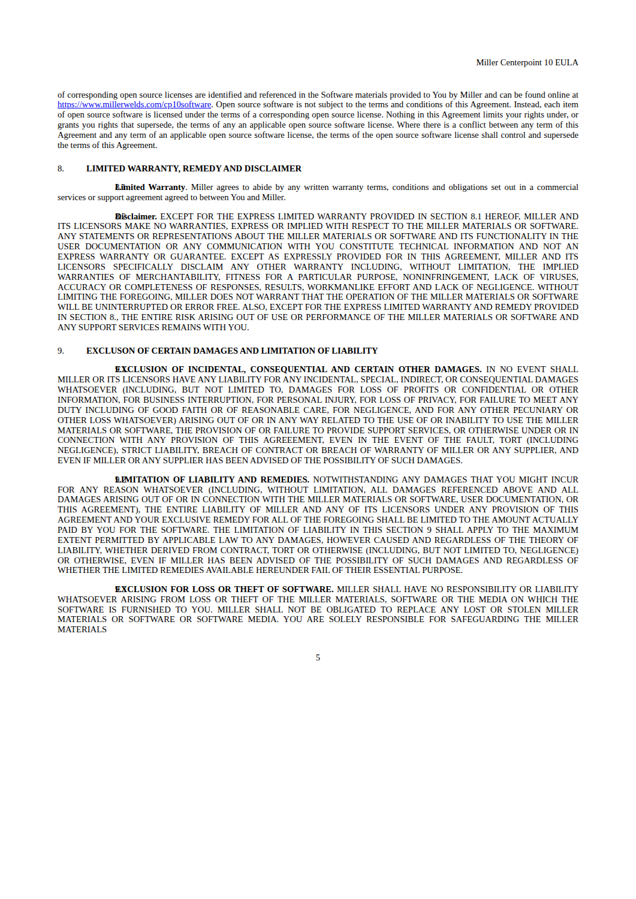Miller Centerpoint 10 EULA
of corresponding open source licenses are identified and referenced in the Software materials provided to You by Miller and can be found online at https://www.millerwelds.com/cp10software. Open source software is not subject to the terms and conditions of this Agreement. Instead, each item of open source software is licensed under the terms of a corresponding open source license. Nothing in this Agreement limits your rights under, or grants you rights that supersede, the terms of any an applicable open source software license. Where there is a conflict between any term of this Agreement and any term of an applicable open source software license, the terms of the open source software license shall control and supersede the terms of this Agreement.
8. LIMITED WARRANTY, REMEDY AND DISCLAIMER
8.1 Limited Warranty. Miller agrees to abide by any written warranty terms, conditions and obligations set out in a commercial services or support agreement agreed to between You and Miller.
8.2 Disclaimer. EXCEPT FOR THE EXPRESS LIMITED WARRANTY PROVIDED IN SECTION 8.1 HEREOF, MILLER AND ITS LICENSORS MAKE NO WARRANTIES, EXPRESS OR IMPLIED WITH RESPECT TO THE MILLER MATERIALS OR SOFTWARE. ANY STATEMENTS OR REPRESENTATIONS ABOUT THE MILLER MATERIALS OR SOFTWARE AND ITS FUNCTIONALITY IN THE USER DOCUMENTATION OR ANY COMMUNICATION WITH YOU CONSTITUTE TECHNICAL INFORMATION AND NOT AN EXPRESS WARRANTY OR GUARANTEE. EXCEPT AS EXPRESSLY PROVIDED FOR IN THIS AGREEMENT, MILLER AND ITS LICENSORS SPECIFICALLY DISCLAIM ANY OTHER WARRANTY INCLUDING, WITHOUT LIMITATION, THE IMPLIED WARRANTIES OF MERCHANTABILITY, FITNESS FOR A PARTICULAR PURPOSE, NONINFRINGEMENT, LACK OF VIRUSES, ACCURACY OR COMPLETENESS OF RESPONSES, RESULTS, WORKMANLIKE EFFORT AND LACK OF NEGLIGENCE. WITHOUT LIMITING THE FOREGOING, MILLER DOES NOT WARRANT THAT THE OPERATION OF THE MILLER MATERIALS OR SOFTWARE WILL BE UNINTERRUPTED OR ERROR FREE. ALSO, EXCEPT FOR THE EXPRESS LIMITED WARRANTY AND REMEDY PROVIDED IN SECTION 8., THE ENTIRE RISK ARISING OUT OF USE OR PERFORMANCE OF THE MILLER MATERIALS OR SOFTWARE AND ANY SUPPORT SERVICES REMAINS WITH YOU.
9. EXCLUSON OF CERTAIN DAMAGES AND LIMITATION OF LIABILITY
9.1. EXCLUSION OF INCIDENTAL, CONSEQUENTIAL AND CERTAIN OTHER DAMAGES. IN NO EVENT SHALL MILLER OR ITS LICENSORS HAVE ANY LIABILITY FOR ANY INCIDENTAL, SPECIAL, INDIRECT, OR CONSEQUENTIAL DAMAGES WHATSOEVER (INCLUDING, BUT NOT LIMITED TO, DAMAGES FOR LOSS OF PROFITS OR CONFIDENTIAL OR OTHER INFORMATION, FOR BUSINESS INTERRUPTION, FOR PERSONAL INJURY, FOR LOSS OF PRIVACY, FOR FAILURE TO MEET ANY DUTY INCLUDING OF GOOD FAITH OR OF REASONABLE CARE, FOR NEGLIGENCE, AND FOR ANY OTHER PECUNIARY OR OTHER LOSS WHATSOEVER) ARISING OUT OF OR IN ANY WAY RELATED TO THE USE OF OR INABILITY TO USE THE MILLER MATERIALS OR SOFTWARE, THE PROVISION OF OR FAILURE TO PROVIDE SUPPORT SERVICES, OR OTHERWISE UNDER OR IN CONNECTION WITH ANY PROVISION OF THIS AGREEEMENT, EVEN IN THE EVENT OF THE FAULT, TORT (INCLUDING NEGLIGENCE), STRICT LIABILITY, BREACH OF CONTRACT OR BREACH OF WARRANTY OF MILLER OR ANY SUPPLIER, AND EVEN IF MILLER OR ANY SUPPLIER HAS BEEN ADVISED OF THE POSSIBILITY OF SUCH DAMAGES.
9.2 LIMITATION OF LIABILITY AND REMEDIES. NOTWITHSTANDING ANY DAMAGES THAT YOU MIGHT INCUR FOR ANY REASON WHATSOEVER (INCLUDING, WITHOUT LIMITATION, ALL DAMAGES REFERENCED ABOVE AND ALL DAMAGES ARISING OUT OF OR IN CONNECTION WITH THE MILLER MATERIALS OR SOFTWARE, USER DOCUMENTATION, OR THIS AGREEMENT), THE ENTIRE LIABILITY OF MILLER AND ANY OF ITS LICENSORS UNDER ANY PROVISION OF THIS AGREEMENT AND YOUR EXCLUSIVE REMEDY FOR ALL OF THE FOREGOING SHALL BE LIMITED TO THE AMOUNT ACTUALLY PAID BY YOU FOR THE SOFTWARE. THE LIMITATION OF LIABILITY IN THIS SECTION 9 SHALL APPLY TO THE MAXIMUM EXTENT PERMITTED BY APPLICABLE LAW TO ANY DAMAGES, HOWEVER CAUSED AND REGARDLESS OF THE THEORY OF LIABILITY, WHETHER DERIVED FROM CONTRACT, TORT OR OTHERWISE (INCLUDING, BUT NOT LIMITED TO, NEGLIGENCE) OR OTHERWISE, EVEN IF MILLER HAS BEEN ADVISED OF THE POSSIBILITY OF SUCH DAMAGES AND REGARDLESS OF WHETHER THE LIMITED REMEDIES AVAILABLE HEREUNDER FAIL OF THEIR ESSENTIAL PURPOSE.
9.3 EXCLUSION FOR LOSS OR THEFT OF SOFTWARE. MILLER SHALL HAVE NO RESPONSIBILITY OR LIABILITY WHATSOEVER ARISING FROM LOSS OR THEFT OF THE MILLER MATERIALS, SOFTWARE OR THE MEDIA ON WHICH THE SOFTWARE IS FURNISHED TO YOU. MILLER SHALL NOT BE OBLIGATED TO REPLACE ANY LOST OR STOLEN MILLER MATERIALS OR SOFTWARE OR SOFTWARE MEDIA. YOU ARE SOLELY RESPONSIBLE FOR SAFEGUARDING THE MILLER MATERIALS
5